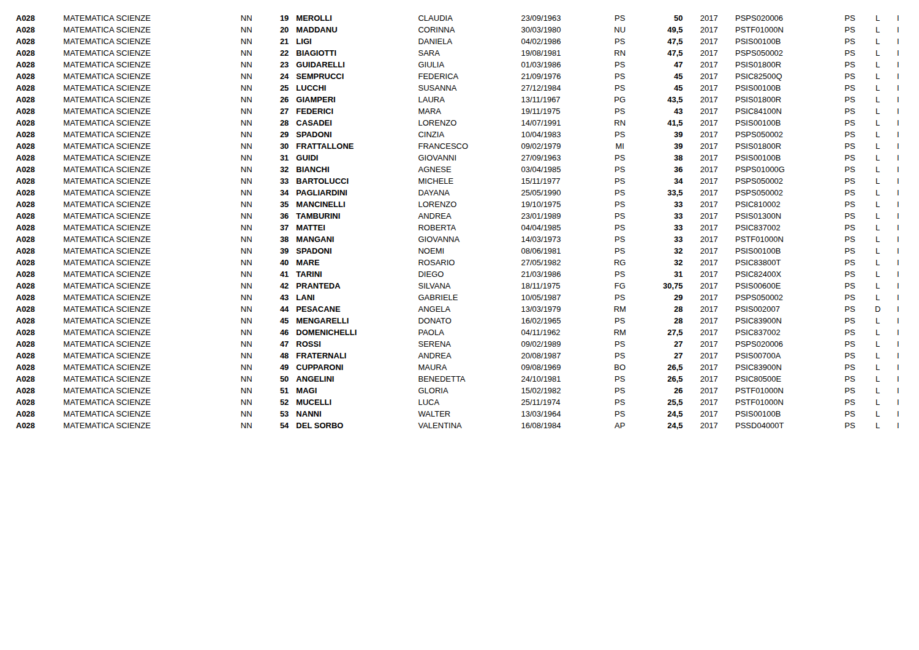| A028 | MATEMATICA SCIENZE | NN | 19 | MEROLLI | CLAUDIA | 23/09/1963 | PS | 50 | 2017 | PSPS020006 | PS | L | I |
| A028 | MATEMATICA SCIENZE | NN | 20 | MADDANU | CORINNA | 30/03/1980 | NU | 49,5 | 2017 | PSTF01000N | PS | L | I |
| A028 | MATEMATICA SCIENZE | NN | 21 | LIGI | DANIELA | 04/02/1986 | PS | 47,5 | 2017 | PSIS00100B | PS | L | I |
| A028 | MATEMATICA SCIENZE | NN | 22 | BIAGIOTTI | SARA | 19/08/1981 | RN | 47,5 | 2017 | PSPS050002 | PS | L | I |
| A028 | MATEMATICA SCIENZE | NN | 23 | GUIDARELLI | GIULIA | 01/03/1986 | PS | 47 | 2017 | PSIS01800R | PS | L | I |
| A028 | MATEMATICA SCIENZE | NN | 24 | SEMPRUCCI | FEDERICA | 21/09/1976 | PS | 45 | 2017 | PSIC82500Q | PS | L | I |
| A028 | MATEMATICA SCIENZE | NN | 25 | LUCCHI | SUSANNA | 27/12/1984 | PS | 45 | 2017 | PSIS00100B | PS | L | I |
| A028 | MATEMATICA SCIENZE | NN | 26 | GIAMPERI | LAURA | 13/11/1967 | PG | 43,5 | 2017 | PSIS01800R | PS | L | I |
| A028 | MATEMATICA SCIENZE | NN | 27 | FEDERICI | MARA | 19/11/1975 | PS | 43 | 2017 | PSIC84100N | PS | L | I |
| A028 | MATEMATICA SCIENZE | NN | 28 | CASADEI | LORENZO | 14/07/1991 | RN | 41,5 | 2017 | PSIS00100B | PS | L | I |
| A028 | MATEMATICA SCIENZE | NN | 29 | SPADONI | CINZIA | 10/04/1983 | PS | 39 | 2017 | PSPS050002 | PS | L | I |
| A028 | MATEMATICA SCIENZE | NN | 30 | FRATTALLONE | FRANCESCO | 09/02/1979 | MI | 39 | 2017 | PSIS01800R | PS | L | I |
| A028 | MATEMATICA SCIENZE | NN | 31 | GUIDI | GIOVANNI | 27/09/1963 | PS | 38 | 2017 | PSIS00100B | PS | L | I |
| A028 | MATEMATICA SCIENZE | NN | 32 | BIANCHI | AGNESE | 03/04/1985 | PS | 36 | 2017 | PSPS01000G | PS | L | I |
| A028 | MATEMATICA SCIENZE | NN | 33 | BARTOLUCCI | MICHELE | 15/11/1977 | PS | 34 | 2017 | PSPS050002 | PS | L | I |
| A028 | MATEMATICA SCIENZE | NN | 34 | PAGLIARDINI | DAYANA | 25/05/1990 | PS | 33,5 | 2017 | PSPS050002 | PS | L | I |
| A028 | MATEMATICA SCIENZE | NN | 35 | MANCINELLI | LORENZO | 19/10/1975 | PS | 33 | 2017 | PSIC810002 | PS | L | I |
| A028 | MATEMATICA SCIENZE | NN | 36 | TAMBURINI | ANDREA | 23/01/1989 | PS | 33 | 2017 | PSIS01300N | PS | L | I |
| A028 | MATEMATICA SCIENZE | NN | 37 | MATTEI | ROBERTA | 04/04/1985 | PS | 33 | 2017 | PSIC837002 | PS | L | I |
| A028 | MATEMATICA SCIENZE | NN | 38 | MANGANI | GIOVANNA | 14/03/1973 | PS | 33 | 2017 | PSTF01000N | PS | L | I |
| A028 | MATEMATICA SCIENZE | NN | 39 | SPADONI | NOEMI | 08/06/1981 | PS | 32 | 2017 | PSIS00100B | PS | L | I |
| A028 | MATEMATICA SCIENZE | NN | 40 | MARE | ROSARIO | 27/05/1982 | RG | 32 | 2017 | PSIC83800T | PS | L | I |
| A028 | MATEMATICA SCIENZE | NN | 41 | TARINI | DIEGO | 21/03/1986 | PS | 31 | 2017 | PSIC82400X | PS | L | I |
| A028 | MATEMATICA SCIENZE | NN | 42 | PRANTEDA | SILVANA | 18/11/1975 | FG | 30,75 | 2017 | PSIS00600E | PS | L | I |
| A028 | MATEMATICA SCIENZE | NN | 43 | LANI | GABRIELE | 10/05/1987 | PS | 29 | 2017 | PSPS050002 | PS | L | I |
| A028 | MATEMATICA SCIENZE | NN | 44 | PESACANE | ANGELA | 13/03/1979 | RM | 28 | 2017 | PSIS002007 | PS | D | I |
| A028 | MATEMATICA SCIENZE | NN | 45 | MENGARELLI | DONATO | 16/02/1965 | PS | 28 | 2017 | PSIC83900N | PS | L | I |
| A028 | MATEMATICA SCIENZE | NN | 46 | DOMENICHELLI | PAOLA | 04/11/1962 | RM | 27,5 | 2017 | PSIC837002 | PS | L | I |
| A028 | MATEMATICA SCIENZE | NN | 47 | ROSSI | SERENA | 09/02/1989 | PS | 27 | 2017 | PSPS020006 | PS | L | I |
| A028 | MATEMATICA SCIENZE | NN | 48 | FRATERNALI | ANDREA | 20/08/1987 | PS | 27 | 2017 | PSIS00700A | PS | L | I |
| A028 | MATEMATICA SCIENZE | NN | 49 | CUPPARONI | MAURA | 09/08/1969 | BO | 26,5 | 2017 | PSIC83900N | PS | L | I |
| A028 | MATEMATICA SCIENZE | NN | 50 | ANGELINI | BENEDETTA | 24/10/1981 | PS | 26,5 | 2017 | PSIC80500E | PS | L | I |
| A028 | MATEMATICA SCIENZE | NN | 51 | MAGI | GLORIA | 15/02/1982 | PS | 26 | 2017 | PSTF01000N | PS | L | I |
| A028 | MATEMATICA SCIENZE | NN | 52 | MUCELLI | LUCA | 25/11/1974 | PS | 25,5 | 2017 | PSTF01000N | PS | L | I |
| A028 | MATEMATICA SCIENZE | NN | 53 | NANNI | WALTER | 13/03/1964 | PS | 24,5 | 2017 | PSIS00100B | PS | L | I |
| A028 | MATEMATICA SCIENZE | NN | 54 | DEL SORBO | VALENTINA | 16/08/1984 | AP | 24,5 | 2017 | PSSD04000T | PS | L | I |